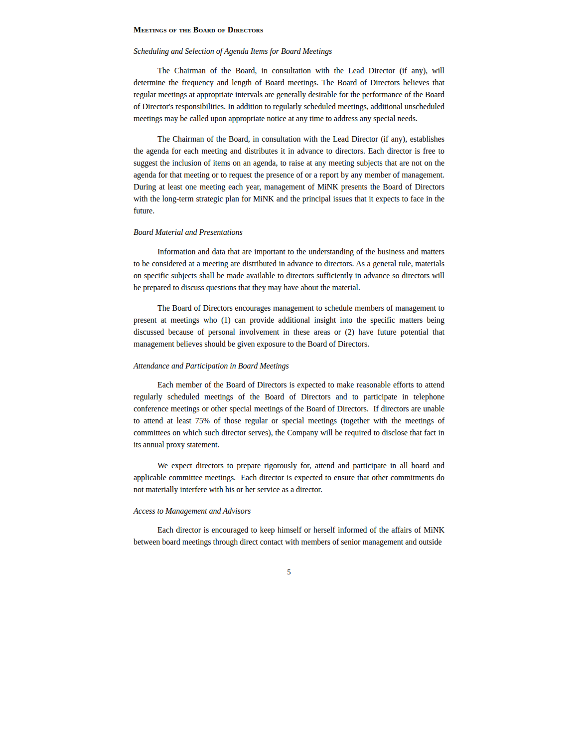Meetings of the Board of Directors
Scheduling and Selection of Agenda Items for Board Meetings
The Chairman of the Board, in consultation with the Lead Director (if any), will determine the frequency and length of Board meetings. The Board of Directors believes that regular meetings at appropriate intervals are generally desirable for the performance of the Board of Director's responsibilities. In addition to regularly scheduled meetings, additional unscheduled meetings may be called upon appropriate notice at any time to address any special needs.
The Chairman of the Board, in consultation with the Lead Director (if any), establishes the agenda for each meeting and distributes it in advance to directors. Each director is free to suggest the inclusion of items on an agenda, to raise at any meeting subjects that are not on the agenda for that meeting or to request the presence of or a report by any member of management. During at least one meeting each year, management of MiNK presents the Board of Directors with the long-term strategic plan for MiNK and the principal issues that it expects to face in the future.
Board Material and Presentations
Information and data that are important to the understanding of the business and matters to be considered at a meeting are distributed in advance to directors. As a general rule, materials on specific subjects shall be made available to directors sufficiently in advance so directors will be prepared to discuss questions that they may have about the material.
The Board of Directors encourages management to schedule members of management to present at meetings who (1) can provide additional insight into the specific matters being discussed because of personal involvement in these areas or (2) have future potential that management believes should be given exposure to the Board of Directors.
Attendance and Participation in Board Meetings
Each member of the Board of Directors is expected to make reasonable efforts to attend regularly scheduled meetings of the Board of Directors and to participate in telephone conference meetings or other special meetings of the Board of Directors. If directors are unable to attend at least 75% of those regular or special meetings (together with the meetings of committees on which such director serves), the Company will be required to disclose that fact in its annual proxy statement.
We expect directors to prepare rigorously for, attend and participate in all board and applicable committee meetings. Each director is expected to ensure that other commitments do not materially interfere with his or her service as a director.
Access to Management and Advisors
Each director is encouraged to keep himself or herself informed of the affairs of MiNK between board meetings through direct contact with members of senior management and outside
5